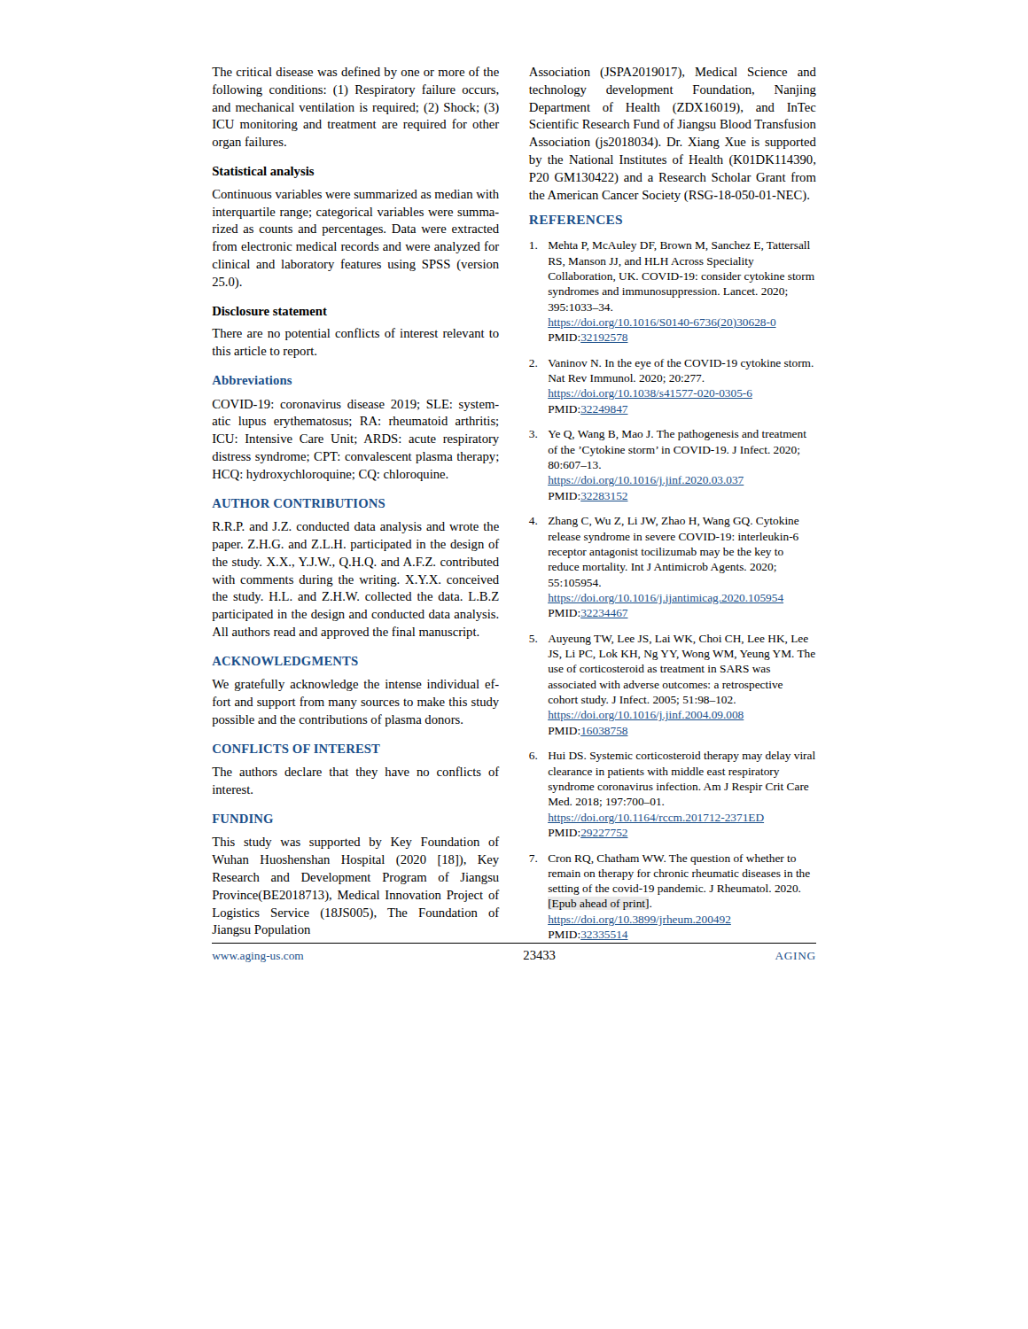The critical disease was defined by one or more of the following conditions: (1) Respiratory failure occurs, and mechanical ventilation is required; (2) Shock; (3) ICU monitoring and treatment are required for other organ failures.
Statistical analysis
Continuous variables were summarized as median with interquartile range; categorical variables were summarized as counts and percentages. Data were extracted from electronic medical records and were analyzed for clinical and laboratory features using SPSS (version 25.0).
Disclosure statement
There are no potential conflicts of interest relevant to this article to report.
Abbreviations
COVID-19: coronavirus disease 2019; SLE: systematic lupus erythematosus; RA: rheumatoid arthritis; ICU: Intensive Care Unit; ARDS: acute respiratory distress syndrome; CPT: convalescent plasma therapy; HCQ: hydroxychloroquine; CQ: chloroquine.
Author contributions
R.R.P. and J.Z. conducted data analysis and wrote the paper. Z.H.G. and Z.L.H. participated in the design of the study. X.X., Y.J.W., Q.H.Q. and A.F.Z. contributed with comments during the writing. X.Y.X. conceived the study. H.L. and Z.H.W. collected the data. L.B.Z participated in the design and conducted data analysis. All authors read and approved the final manuscript.
Acknowledgments
We gratefully acknowledge the intense individual effort and support from many sources to make this study possible and the contributions of plasma donors.
Conflicts of interest
The authors declare that they have no conflicts of interest.
Funding
This study was supported by Key Foundation of Wuhan Huoshenshan Hospital (2020 [18]), Key Research and Development Program of Jiangsu Province(BE2018713), Medical Innovation Project of Logistics Service (18JS005), The Foundation of Jiangsu Population
Association (JSPA2019017), Medical Science and technology development Foundation, Nanjing Department of Health (ZDX16019), and InTec Scientific Research Fund of Jiangsu Blood Transfusion Association (js2018034). Dr. Xiang Xue is supported by the National Institutes of Health (K01DK114390, P20 GM130422) and a Research Scholar Grant from the American Cancer Society (RSG-18-050-01-NEC).
REFERENCES
Mehta P, McAuley DF, Brown M, Sanchez E, Tattersall RS, Manson JJ, and HLH Across Speciality Collaboration, UK. COVID-19: consider cytokine storm syndromes and immunosuppression. Lancet. 2020; 395:1033–34.
https://doi.org/10.1016/S0140-6736(20)30628-0 PMID:32192578
Vaninov N. In the eye of the COVID-19 cytokine storm. Nat Rev Immunol. 2020; 20:277.
https://doi.org/10.1038/s41577-020-0305-6 PMID:32249847
Ye Q, Wang B, Mao J. The pathogenesis and treatment of the ’Cytokine storm’ in COVID-19. J Infect. 2020; 80:607–13.
https://doi.org/10.1016/j.jinf.2020.03.037 PMID:32283152
Zhang C, Wu Z, Li JW, Zhao H, Wang GQ. Cytokine release syndrome in severe COVID-19: interleukin-6 receptor antagonist tocilizumab may be the key to reduce mortality. Int J Antimicrob Agents. 2020; 55:105954.
https://doi.org/10.1016/j.ijantimicag.2020.105954 PMID:32234467
Auyeung TW, Lee JS, Lai WK, Choi CH, Lee HK, Lee JS, Li PC, Lok KH, Ng YY, Wong WM, Yeung YM. The use of corticosteroid as treatment in SARS was associated with adverse outcomes: a retrospective cohort study. J Infect. 2005; 51:98–102.
https://doi.org/10.1016/j.jinf.2004.09.008 PMID:16038758
Hui DS. Systemic corticosteroid therapy may delay viral clearance in patients with middle east respiratory syndrome coronavirus infection. Am J Respir Crit Care Med. 2018; 197:700–01.
https://doi.org/10.1164/rccm.201712-2371ED PMID:29227752
Cron RQ, Chatham WW. The question of whether to remain on therapy for chronic rheumatic diseases in the setting of the covid-19 pandemic. J Rheumatol. 2020. [Epub ahead of print].
https://doi.org/10.3899/jrheum.200492 PMID:32335514
www.aging-us.com
23433
AGING